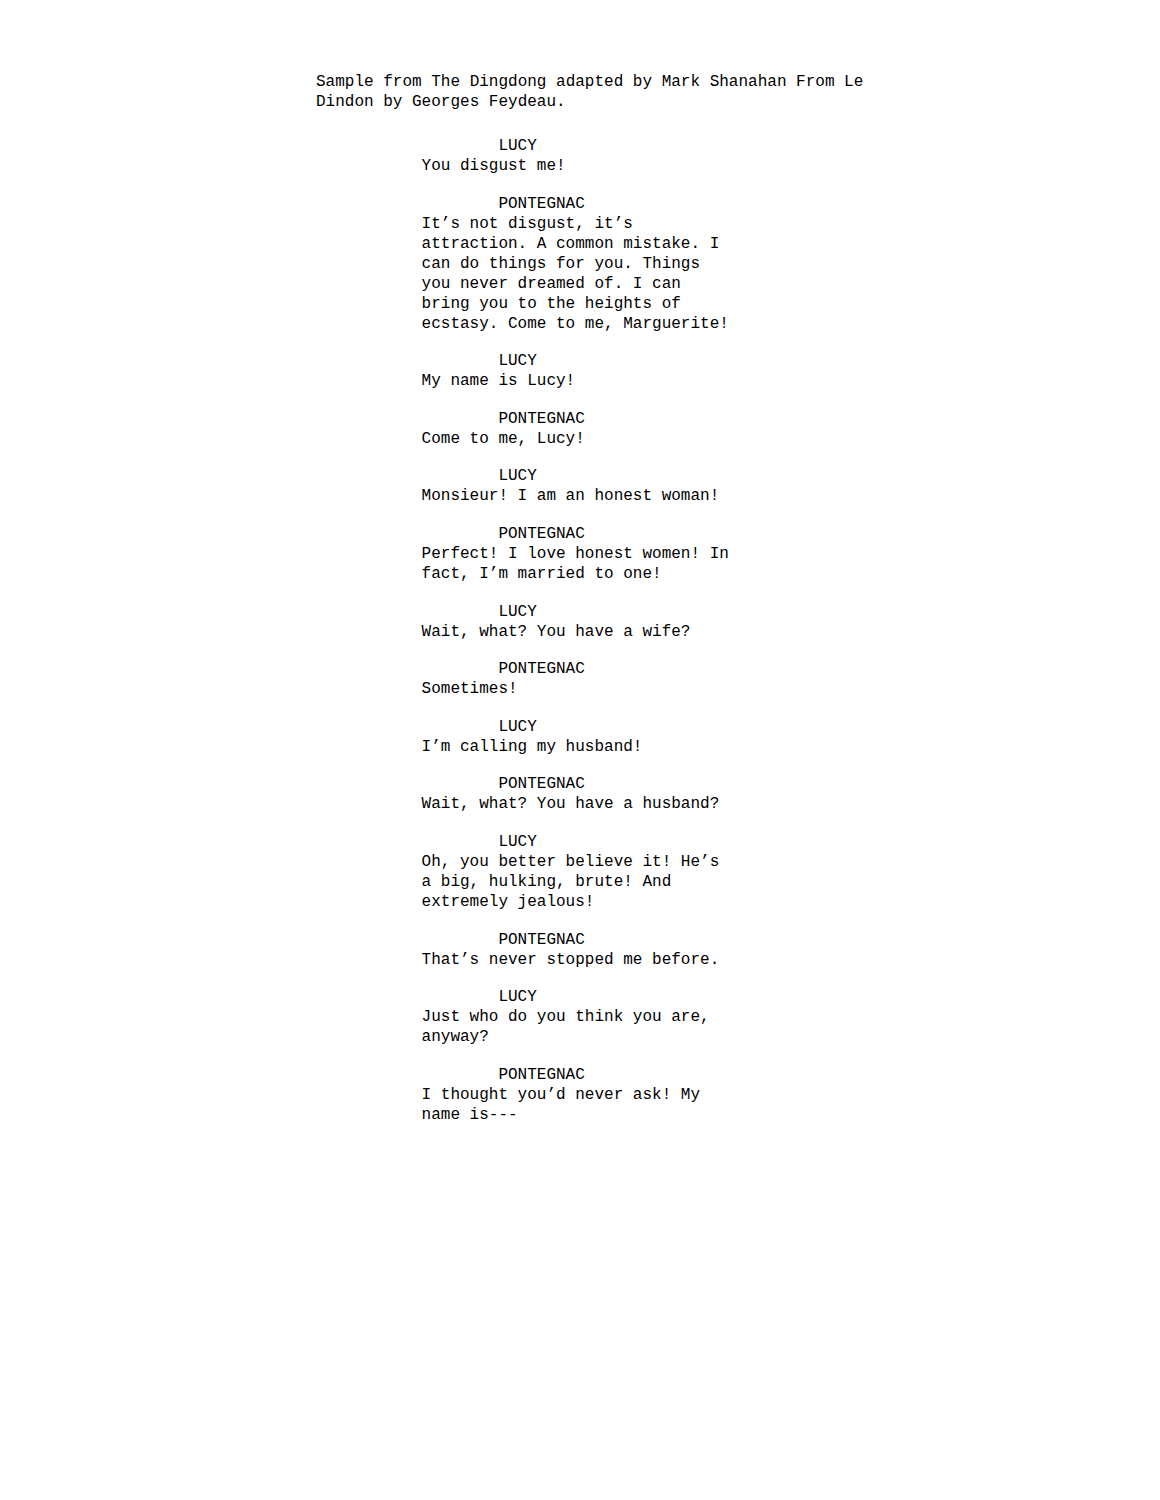Sample from The Dingdong adapted by Mark Shanahan From Le Dindon by Georges Feydeau.
Lucy
You disgust me!
Pontegnac
It’s not disgust, it’s attraction. A common mistake. I can do things for you. Things you never dreamed of. I can bring you to the heights of ecstasy. Come to me, Marguerite!
Lucy
My name is Lucy!
Pontegnac
Come to me, Lucy!
Lucy
Monsieur! I am an honest woman!
Pontegnac
Perfect! I love honest women! In fact, I’m married to one!
Lucy
Wait, what? You have a wife?
Pontegnac
Sometimes!
Lucy
I’m calling my husband!
Pontegnac
Wait, what? You have a husband?
Lucy
Oh, you better believe it! He’s a big, hulking, brute! And extremely jealous!
Pontegnac
That’s never stopped me before.
Lucy
Just who do you think you are, anyway?
Pontegnac
I thought you’d never ask! My name is---